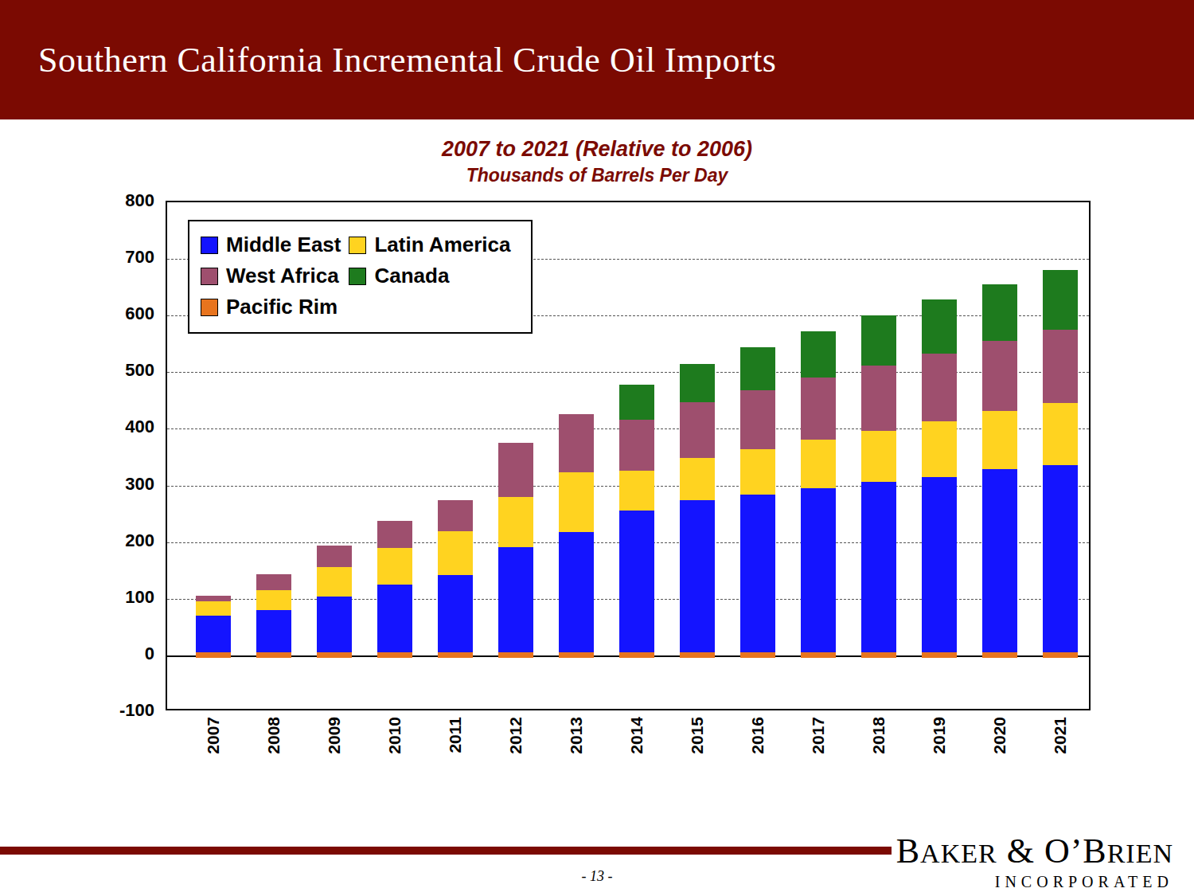Southern California Incremental Crude Oil Imports
2007 to 2021 (Relative to 2006)
Thousands of Barrels Per Day
800 700 600 500 400 300 200 100 0 -100
| Middle East | Latin America |
| West Africa | Canada |
| Pacific Rim | |
2007 2008 2009 2010 2011 2012 2013 2014 2015 2016 2017 2018 2019 2020 2021
- 13 -
BAKER & O’BRIEN
INCORPORATED